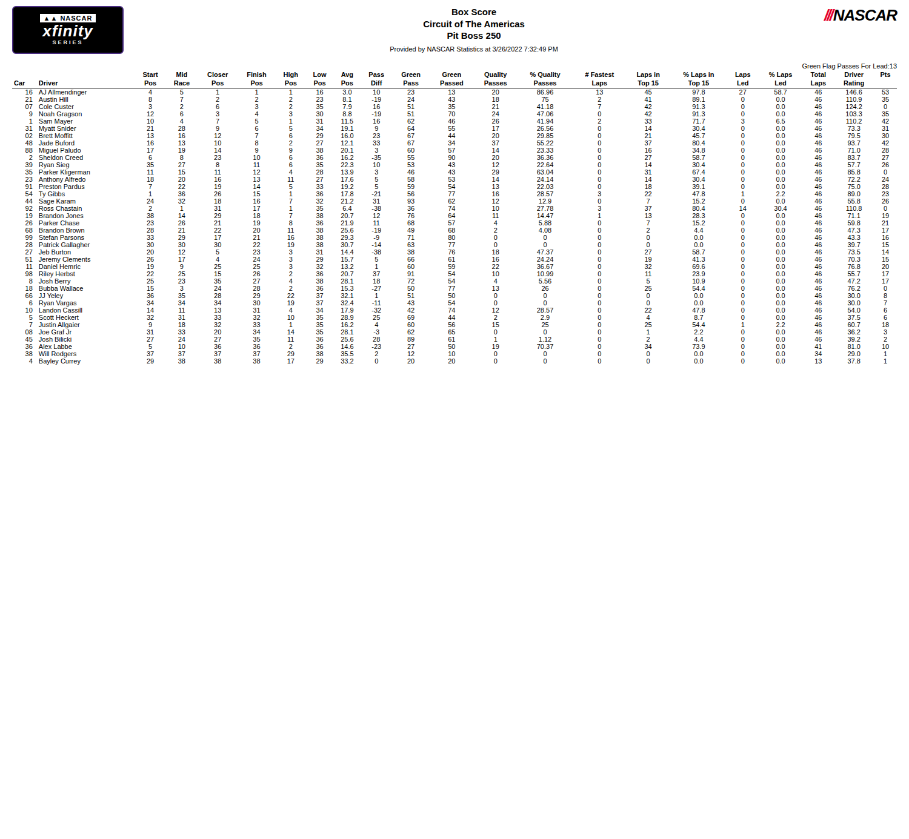▲▲ NASCAR
xfinity
SERIES
Box Score
Circuit of The Americas
Pit Boss 250
Provided by NASCAR Statistics at 3/26/2022 7:32:49 PM
///NASCAR
Green Flag Passes For Lead:13
| | | Start | Mid | Closer | Finish | High | Low | Avg | Pass | Green | Green | Quality | % Quality | # Fastest | Laps in | % Laps in | Laps | % Laps | Total | Driver | Pts |
| --- | --- | --- | --- | --- | --- | --- | --- | --- | --- | --- | --- | --- | --- | --- | --- | --- | --- | --- | --- | --- | --- |
| Car | Driver | Pos | Race | Pos | Pos | Pos | Pos | Pos | Diff | Pass | Passed | Passes | Passes | Laps | Top 15 | Top 15 | Led | Led | Laps | Rating | |
| 16 | AJ Allmendinger | 4 | 5 | 1 | 1 | 1 | 16 | 3.0 | 10 | 23 | 13 | 20 | 86.96 | 13 | 45 | 97.8 | 27 | 58.7 | 46 | 146.6 | 53 |
| 21 | Austin Hill | 8 | 7 | 2 | 2 | 2 | 23 | 8.1 | -19 | 24 | 43 | 18 | 75 | 2 | 41 | 89.1 | 0 | 0.0 | 46 | 110.9 | 35 |
| 07 | Cole Custer | 3 | 2 | 6 | 3 | 2 | 35 | 7.9 | 16 | 51 | 35 | 21 | 41.18 | 7 | 42 | 91.3 | 0 | 0.0 | 46 | 124.2 | 0 |
| 9 | Noah Gragson | 12 | 6 | 3 | 4 | 3 | 30 | 8.8 | -19 | 51 | 70 | 24 | 47.06 | 0 | 42 | 91.3 | 0 | 0.0 | 46 | 103.3 | 35 |
| 1 | Sam Mayer | 10 | 4 | 7 | 5 | 1 | 31 | 11.5 | 16 | 62 | 46 | 26 | 41.94 | 2 | 33 | 71.7 | 3 | 6.5 | 46 | 110.2 | 42 |
| 31 | Myatt Snider | 21 | 28 | 9 | 6 | 5 | 34 | 19.1 | 9 | 64 | 55 | 17 | 26.56 | 0 | 14 | 30.4 | 0 | 0.0 | 46 | 73.3 | 31 |
| 02 | Brett Moffitt | 13 | 16 | 12 | 7 | 6 | 29 | 16.0 | 23 | 67 | 44 | 20 | 29.85 | 0 | 21 | 45.7 | 0 | 0.0 | 46 | 79.5 | 30 |
| 48 | Jade Buford | 16 | 13 | 10 | 8 | 2 | 27 | 12.1 | 33 | 67 | 34 | 37 | 55.22 | 0 | 37 | 80.4 | 0 | 0.0 | 46 | 93.7 | 42 |
| 88 | Miguel Paludo | 17 | 19 | 14 | 9 | 9 | 38 | 20.1 | 3 | 60 | 57 | 14 | 23.33 | 0 | 16 | 34.8 | 0 | 0.0 | 46 | 71.0 | 28 |
| 2 | Sheldon Creed | 6 | 8 | 23 | 10 | 6 | 36 | 16.2 | -35 | 55 | 90 | 20 | 36.36 | 0 | 27 | 58.7 | 0 | 0.0 | 46 | 83.7 | 27 |
| 39 | Ryan Sieg | 35 | 27 | 8 | 11 | 6 | 35 | 22.3 | 10 | 53 | 43 | 12 | 22.64 | 0 | 14 | 30.4 | 0 | 0.0 | 46 | 57.7 | 26 |
| 35 | Parker Kligerman | 11 | 15 | 11 | 12 | 4 | 28 | 13.9 | 3 | 46 | 43 | 29 | 63.04 | 0 | 31 | 67.4 | 0 | 0.0 | 46 | 85.8 | 0 |
| 23 | Anthony Alfredo | 18 | 20 | 16 | 13 | 11 | 27 | 17.6 | 5 | 58 | 53 | 14 | 24.14 | 0 | 14 | 30.4 | 0 | 0.0 | 46 | 72.2 | 24 |
| 91 | Preston Pardus | 7 | 22 | 19 | 14 | 5 | 33 | 19.2 | 5 | 59 | 54 | 13 | 22.03 | 0 | 18 | 39.1 | 0 | 0.0 | 46 | 75.0 | 28 |
| 54 | Ty Gibbs | 1 | 36 | 26 | 15 | 1 | 36 | 17.8 | -21 | 56 | 77 | 16 | 28.57 | 3 | 22 | 47.8 | 1 | 2.2 | 46 | 89.0 | 23 |
| 44 | Sage Karam | 24 | 32 | 18 | 16 | 7 | 32 | 21.2 | 31 | 93 | 62 | 12 | 12.9 | 0 | 7 | 15.2 | 0 | 0.0 | 46 | 55.8 | 26 |
| 92 | Ross Chastain | 2 | 1 | 31 | 17 | 1 | 35 | 6.4 | -38 | 36 | 74 | 10 | 27.78 | 3 | 37 | 80.4 | 14 | 30.4 | 46 | 110.8 | 0 |
| 19 | Brandon Jones | 38 | 14 | 29 | 18 | 7 | 38 | 20.7 | 12 | 76 | 64 | 11 | 14.47 | 1 | 13 | 28.3 | 0 | 0.0 | 46 | 71.1 | 19 |
| 26 | Parker Chase | 23 | 26 | 21 | 19 | 8 | 36 | 21.9 | 11 | 68 | 57 | 4 | 5.88 | 0 | 7 | 15.2 | 0 | 0.0 | 46 | 59.8 | 21 |
| 68 | Brandon Brown | 28 | 21 | 22 | 20 | 11 | 38 | 25.6 | -19 | 49 | 68 | 2 | 4.08 | 0 | 2 | 4.4 | 0 | 0.0 | 46 | 47.3 | 17 |
| 99 | Stefan Parsons | 33 | 29 | 17 | 21 | 16 | 38 | 29.3 | -9 | 71 | 80 | 0 | 0 | 0 | 0 | 0.0 | 0 | 0.0 | 46 | 43.3 | 16 |
| 28 | Patrick Gallagher | 30 | 30 | 30 | 22 | 19 | 38 | 30.7 | -14 | 63 | 77 | 0 | 0 | 0 | 0 | 0.0 | 0 | 0.0 | 46 | 39.7 | 15 |
| 27 | Jeb Burton | 20 | 12 | 5 | 23 | 3 | 31 | 14.4 | -38 | 38 | 76 | 18 | 47.37 | 0 | 27 | 58.7 | 0 | 0.0 | 46 | 73.5 | 14 |
| 51 | Jeremy Clements | 26 | 17 | 4 | 24 | 3 | 29 | 15.7 | 5 | 66 | 61 | 16 | 24.24 | 0 | 19 | 41.3 | 0 | 0.0 | 46 | 70.3 | 15 |
| 11 | Daniel Hemric | 19 | 9 | 25 | 25 | 3 | 32 | 13.2 | 1 | 60 | 59 | 22 | 36.67 | 0 | 32 | 69.6 | 0 | 0.0 | 46 | 76.8 | 20 |
| 98 | Riley Herbst | 22 | 25 | 15 | 26 | 2 | 36 | 20.7 | 37 | 91 | 54 | 10 | 10.99 | 0 | 11 | 23.9 | 0 | 0.0 | 46 | 55.7 | 17 |
| 8 | Josh Berry | 25 | 23 | 35 | 27 | 4 | 38 | 28.1 | 18 | 72 | 54 | 4 | 5.56 | 0 | 5 | 10.9 | 0 | 0.0 | 46 | 47.2 | 17 |
| 18 | Bubba Wallace | 15 | 3 | 24 | 28 | 2 | 36 | 15.3 | -27 | 50 | 77 | 13 | 26 | 0 | 25 | 54.4 | 0 | 0.0 | 46 | 76.2 | 0 |
| 66 | JJ Yeley | 36 | 35 | 28 | 29 | 22 | 37 | 32.1 | 1 | 51 | 50 | 0 | 0 | 0 | 0 | 0.0 | 0 | 0.0 | 46 | 30.0 | 8 |
| 6 | Ryan Vargas | 34 | 34 | 34 | 30 | 19 | 37 | 32.4 | -11 | 43 | 54 | 0 | 0 | 0 | 0 | 0.0 | 0 | 0.0 | 46 | 30.0 | 7 |
| 10 | Landon Cassill | 14 | 11 | 13 | 31 | 4 | 34 | 17.9 | -32 | 42 | 74 | 12 | 28.57 | 0 | 22 | 47.8 | 0 | 0.0 | 46 | 54.0 | 6 |
| 5 | Scott Heckert | 32 | 31 | 33 | 32 | 10 | 35 | 28.9 | 25 | 69 | 44 | 2 | 2.9 | 0 | 4 | 8.7 | 0 | 0.0 | 46 | 37.5 | 6 |
| 7 | Justin Allgaier | 9 | 18 | 32 | 33 | 1 | 35 | 16.2 | 4 | 60 | 56 | 15 | 25 | 0 | 25 | 54.4 | 1 | 2.2 | 46 | 60.7 | 18 |
| 08 | Joe Graf Jr | 31 | 33 | 20 | 34 | 14 | 35 | 28.1 | -3 | 62 | 65 | 0 | 0 | 0 | 1 | 2.2 | 0 | 0.0 | 46 | 36.2 | 3 |
| 45 | Josh Bilicki | 27 | 24 | 27 | 35 | 11 | 36 | 25.6 | 28 | 89 | 61 | 1 | 1.12 | 0 | 2 | 4.4 | 0 | 0.0 | 46 | 39.2 | 2 |
| 36 | Alex Labbe | 5 | 10 | 36 | 36 | 2 | 36 | 14.6 | -23 | 27 | 50 | 19 | 70.37 | 0 | 34 | 73.9 | 0 | 0.0 | 41 | 81.0 | 10 |
| 38 | Will Rodgers | 37 | 37 | 37 | 37 | 29 | 38 | 35.5 | 2 | 12 | 10 | 0 | 0 | 0 | 0 | 0.0 | 0 | 0.0 | 34 | 29.0 | 1 |
| 4 | Bayley Currey | 29 | 38 | 38 | 38 | 17 | 29 | 33.2 | 0 | 20 | 20 | 0 | 0 | 0 | 0 | 0.0 | 0 | 0.0 | 13 | 37.8 | 1 |